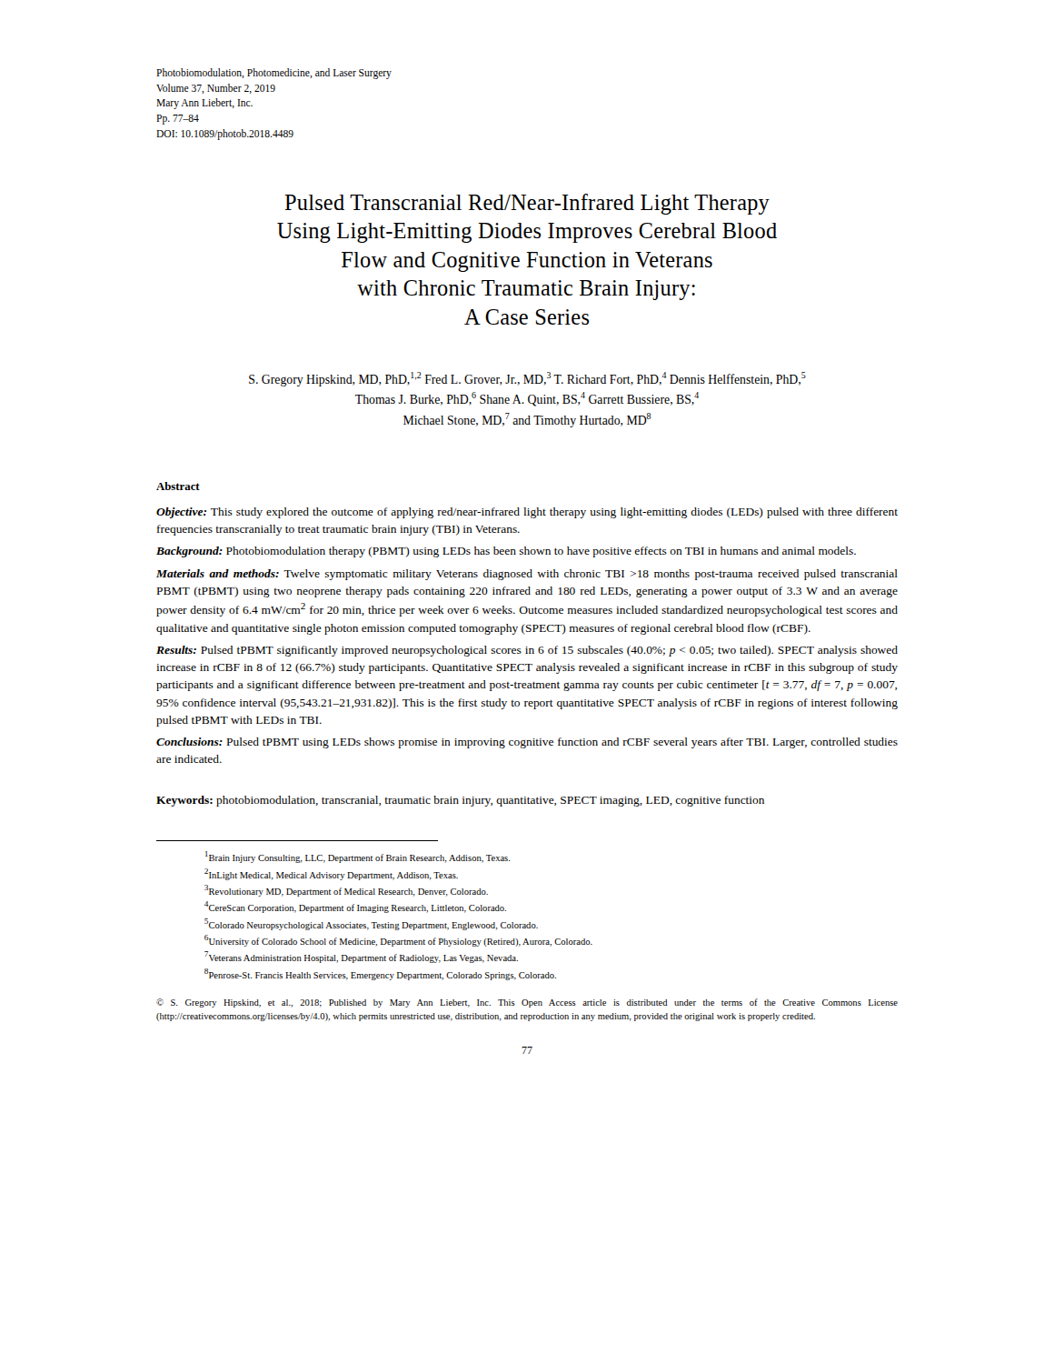Photobiomodulation, Photomedicine, and Laser Surgery
Volume 37, Number 2, 2019
Mary Ann Liebert, Inc.
Pp. 77–84
DOI: 10.1089/photob.2018.4489
Pulsed Transcranial Red/Near-Infrared Light Therapy
Using Light-Emitting Diodes Improves Cerebral Blood
Flow and Cognitive Function in Veterans
with Chronic Traumatic Brain Injury:
A Case Series
S. Gregory Hipskind, MD, PhD,1,2 Fred L. Grover, Jr., MD,3 T. Richard Fort, PhD,4 Dennis Helffenstein, PhD,5
Thomas J. Burke, PhD,6 Shane A. Quint, BS,4 Garrett Bussiere, BS,4
Michael Stone, MD,7 and Timothy Hurtado, MD8
Abstract
Objective: This study explored the outcome of applying red/near-infrared light therapy using light-emitting diodes (LEDs) pulsed with three different frequencies transcranially to treat traumatic brain injury (TBI) in Veterans.
Background: Photobiomodulation therapy (PBMT) using LEDs has been shown to have positive effects on TBI in humans and animal models.
Materials and methods: Twelve symptomatic military Veterans diagnosed with chronic TBI >18 months post-trauma received pulsed transcranial PBMT (tPBMT) using two neoprene therapy pads containing 220 infrared and 180 red LEDs, generating a power output of 3.3 W and an average power density of 6.4 mW/cm2 for 20 min, thrice per week over 6 weeks. Outcome measures included standardized neuropsychological test scores and qualitative and quantitative single photon emission computed tomography (SPECT) measures of regional cerebral blood flow (rCBF).
Results: Pulsed tPBMT significantly improved neuropsychological scores in 6 of 15 subscales (40.0%; p < 0.05; two tailed). SPECT analysis showed increase in rCBF in 8 of 12 (66.7%) study participants. Quantitative SPECT analysis revealed a significant increase in rCBF in this subgroup of study participants and a significant difference between pre-treatment and post-treatment gamma ray counts per cubic centimeter [t = 3.77, df = 7, p = 0.007, 95% confidence interval (95,543.21–21,931.82)]. This is the first study to report quantitative SPECT analysis of rCBF in regions of interest following pulsed tPBMT with LEDs in TBI.
Conclusions: Pulsed tPBMT using LEDs shows promise in improving cognitive function and rCBF several years after TBI. Larger, controlled studies are indicated.
Keywords: photobiomodulation, transcranial, traumatic brain injury, quantitative, SPECT imaging, LED, cognitive function
1Brain Injury Consulting, LLC, Department of Brain Research, Addison, Texas.
2InLight Medical, Medical Advisory Department, Addison, Texas.
3Revolutionary MD, Department of Medical Research, Denver, Colorado.
4CereScan Corporation, Department of Imaging Research, Littleton, Colorado.
5Colorado Neuropsychological Associates, Testing Department, Englewood, Colorado.
6University of Colorado School of Medicine, Department of Physiology (Retired), Aurora, Colorado.
7Veterans Administration Hospital, Department of Radiology, Las Vegas, Nevada.
8Penrose-St. Francis Health Services, Emergency Department, Colorado Springs, Colorado.
© S. Gregory Hipskind, et al., 2018; Published by Mary Ann Liebert, Inc. This Open Access article is distributed under the terms of the Creative Commons License (http://creativecommons.org/licenses/by/4.0), which permits unrestricted use, distribution, and reproduction in any medium, provided the original work is properly credited.
77